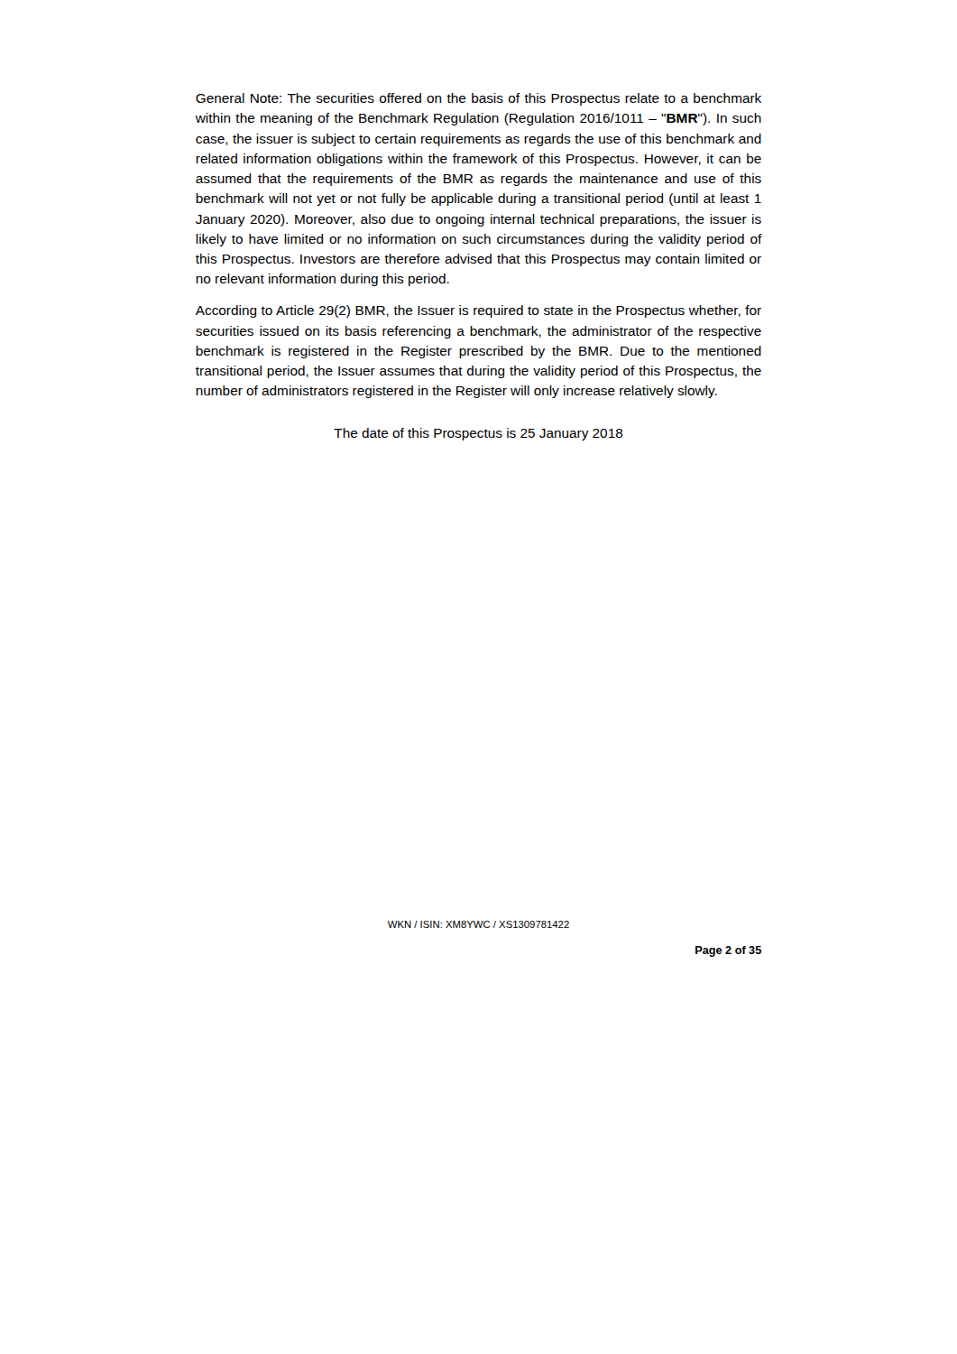General Note: The securities offered on the basis of this Prospectus relate to a benchmark within the meaning of the Benchmark Regulation (Regulation 2016/1011 – "BMR"). In such case, the issuer is subject to certain requirements as regards the use of this benchmark and related information obligations within the framework of this Prospectus. However, it can be assumed that the requirements of the BMR as regards the maintenance and use of this benchmark will not yet or not fully be applicable during a transitional period (until at least 1 January 2020). Moreover, also due to ongoing internal technical preparations, the issuer is likely to have limited or no information on such circumstances during the validity period of this Prospectus. Investors are therefore advised that this Prospectus may contain limited or no relevant information during this period.
According to Article 29(2) BMR, the Issuer is required to state in the Prospectus whether, for securities issued on its basis referencing a benchmark, the administrator of the respective benchmark is registered in the Register prescribed by the BMR. Due to the mentioned transitional period, the Issuer assumes that during the validity period of this Prospectus, the number of administrators registered in the Register will only increase relatively slowly.
The date of this Prospectus is 25 January 2018
WKN / ISIN: XM8YWC / XS1309781422
Page 2 of 35